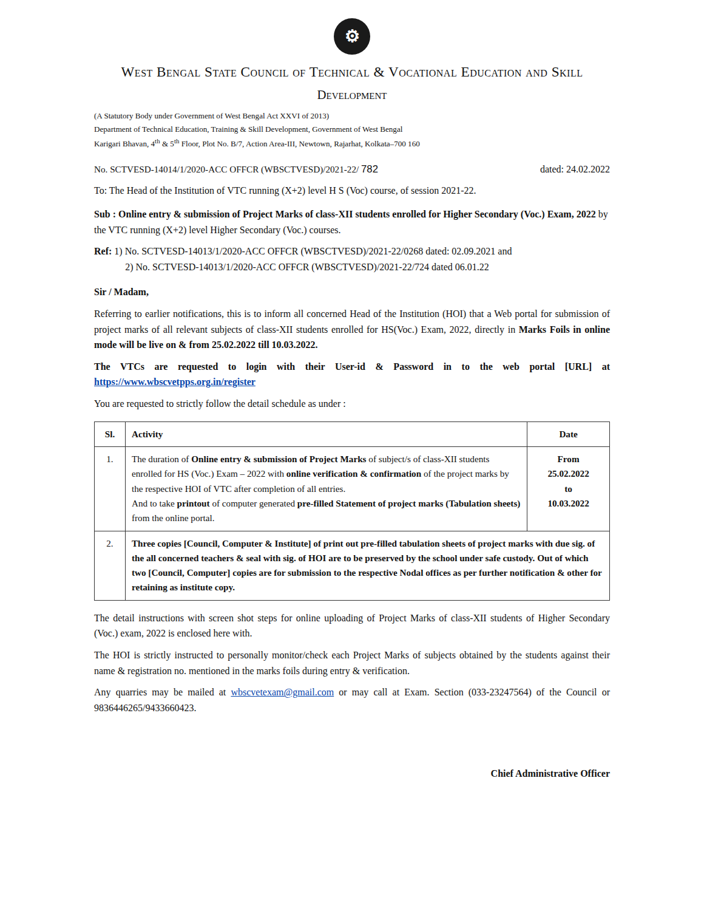⚙
West Bengal State Council of Technical & Vocational Education and Skill
Development
(A Statutory Body under Government of West Bengal Act XXVI of 2013)
Department of Technical Education, Training & Skill Development, Government of West Bengal
Karigari Bhavan, 4th & 5th Floor, Plot No. B/7, Action Area-III, Newtown, Rajarhat, Kolkata–700 160
No. SCTVESD-14014/1/2020-ACC OFFCR (WBSCTVESD)/2021-22/ 782 dated: 24.02.2022
To: The Head of the Institution of VTC running (X+2) level H S (Voc) course, of session 2021-22.
Sub : Online entry & submission of Project Marks of class-XII students enrolled for Higher Secondary (Voc.) Exam, 2022 by the VTC running (X+2) level Higher Secondary (Voc.) courses.
Ref: 1) No. SCTVESD-14013/1/2020-ACC OFFCR (WBSCTVESD)/2021-22/0268 dated: 02.09.2021 and
2) No. SCTVESD-14013/1/2020-ACC OFFCR (WBSCTVESD)/2021-22/724 dated 06.01.22
Sir / Madam,
Referring to earlier notifications, this is to inform all concerned Head of the Institution (HOI) that a Web portal for submission of project marks of all relevant subjects of class-XII students enrolled for HS(Voc.) Exam, 2022, directly in Marks Foils in online mode will be live on & from 25.02.2022 till 10.03.2022.
The VTCs are requested to login with their User-id & Password in to the web portal [URL] at https://www.wbscvetpps.org.in/register
You are requested to strictly follow the detail schedule as under :
| Sl. | Activity | Date |
| --- | --- | --- |
| 1. | The duration of Online entry & submission of Project Marks of subject/s of class-XII students enrolled for HS (Voc.) Exam – 2022 with online verification & confirmation of the project marks by the respective HOI of VTC after completion of all entries. And to take printout of computer generated pre-filled Statement of project marks (Tabulation sheets) from the online portal. | From 25.02.2022 to 10.03.2022 |
| 2. | Three copies [Council, Computer & Institute] of print out pre-filled tabulation sheets of project marks with due sig. of the all concerned teachers & seal with sig. of HOI are to be preserved by the school under safe custody. Out of which two [Council, Computer] copies are for submission to the respective Nodal offices as per further notification & other for retaining as institute copy. |
The detail instructions with screen shot steps for online uploading of Project Marks of class-XII students of Higher Secondary (Voc.) exam, 2022 is enclosed here with.
The HOI is strictly instructed to personally monitor/check each Project Marks of subjects obtained by the students against their name & registration no. mentioned in the marks foils during entry & verification.
Any quarries may be mailed at wbscvetexam@gmail.com or may call at Exam. Section (033-23247564) of the Council or 9836446265/9433660423.
     
Chief Administrative Officer